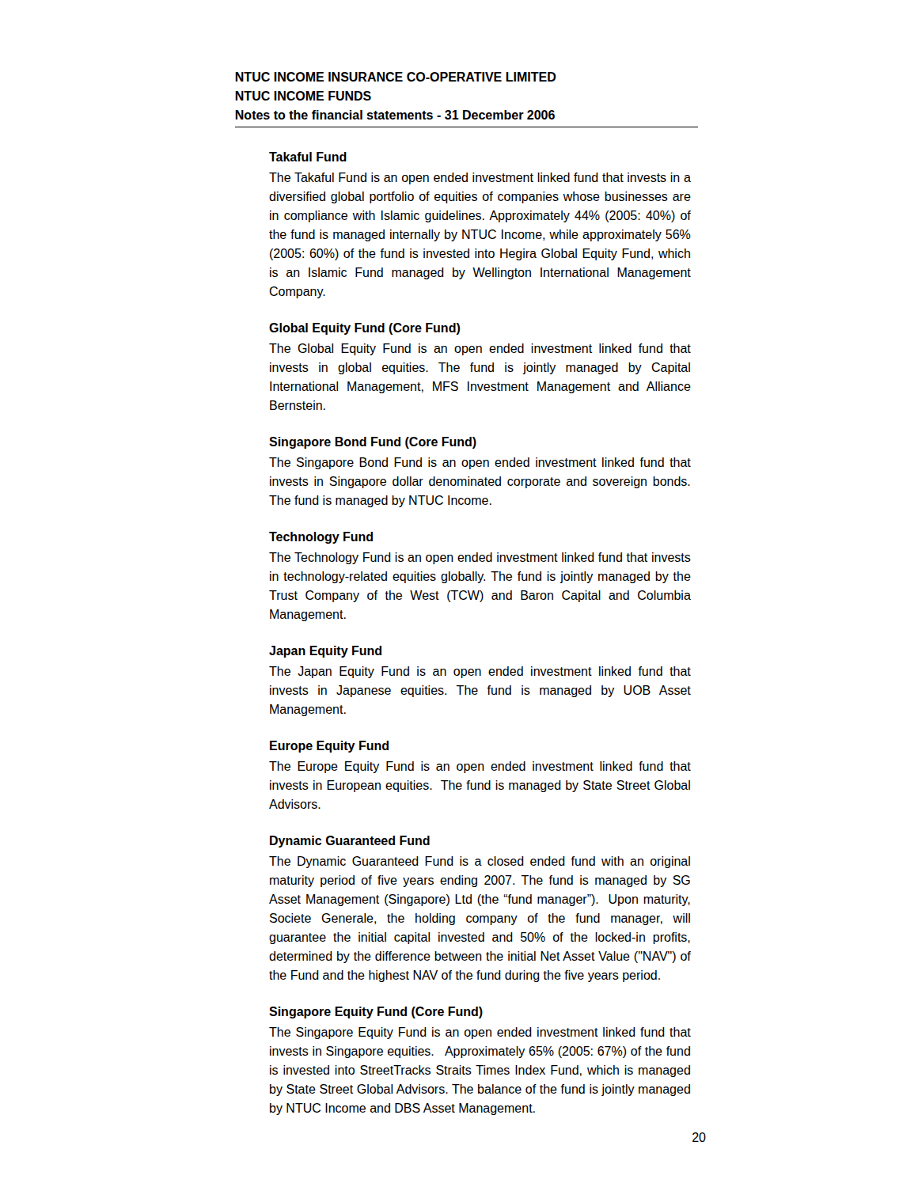NTUC INCOME INSURANCE CO-OPERATIVE LIMITED
NTUC INCOME FUNDS
Notes to the financial statements - 31 December 2006
Takaful Fund
The Takaful Fund is an open ended investment linked fund that invests in a diversified global portfolio of equities of companies whose businesses are in compliance with Islamic guidelines. Approximately 44% (2005: 40%) of the fund is managed internally by NTUC Income, while approximately 56% (2005: 60%) of the fund is invested into Hegira Global Equity Fund, which is an Islamic Fund managed by Wellington International Management Company.
Global Equity Fund (Core Fund)
The Global Equity Fund is an open ended investment linked fund that invests in global equities. The fund is jointly managed by Capital International Management, MFS Investment Management and Alliance Bernstein.
Singapore Bond Fund (Core Fund)
The Singapore Bond Fund is an open ended investment linked fund that invests in Singapore dollar denominated corporate and sovereign bonds. The fund is managed by NTUC Income.
Technology Fund
The Technology Fund is an open ended investment linked fund that invests in technology-related equities globally. The fund is jointly managed by the Trust Company of the West (TCW) and Baron Capital and Columbia Management.
Japan Equity Fund
The Japan Equity Fund is an open ended investment linked fund that invests in Japanese equities. The fund is managed by UOB Asset Management.
Europe Equity Fund
The Europe Equity Fund is an open ended investment linked fund that invests in European equities. The fund is managed by State Street Global Advisors.
Dynamic Guaranteed Fund
The Dynamic Guaranteed Fund is a closed ended fund with an original maturity period of five years ending 2007. The fund is managed by SG Asset Management (Singapore) Ltd (the “fund manager”). Upon maturity, Societe Generale, the holding company of the fund manager, will guarantee the initial capital invested and 50% of the locked-in profits, determined by the difference between the initial Net Asset Value ("NAV") of the Fund and the highest NAV of the fund during the five years period.
Singapore Equity Fund (Core Fund)
The Singapore Equity Fund is an open ended investment linked fund that invests in Singapore equities. Approximately 65% (2005: 67%) of the fund is invested into StreetTracks Straits Times Index Fund, which is managed by State Street Global Advisors. The balance of the fund is jointly managed by NTUC Income and DBS Asset Management.
20